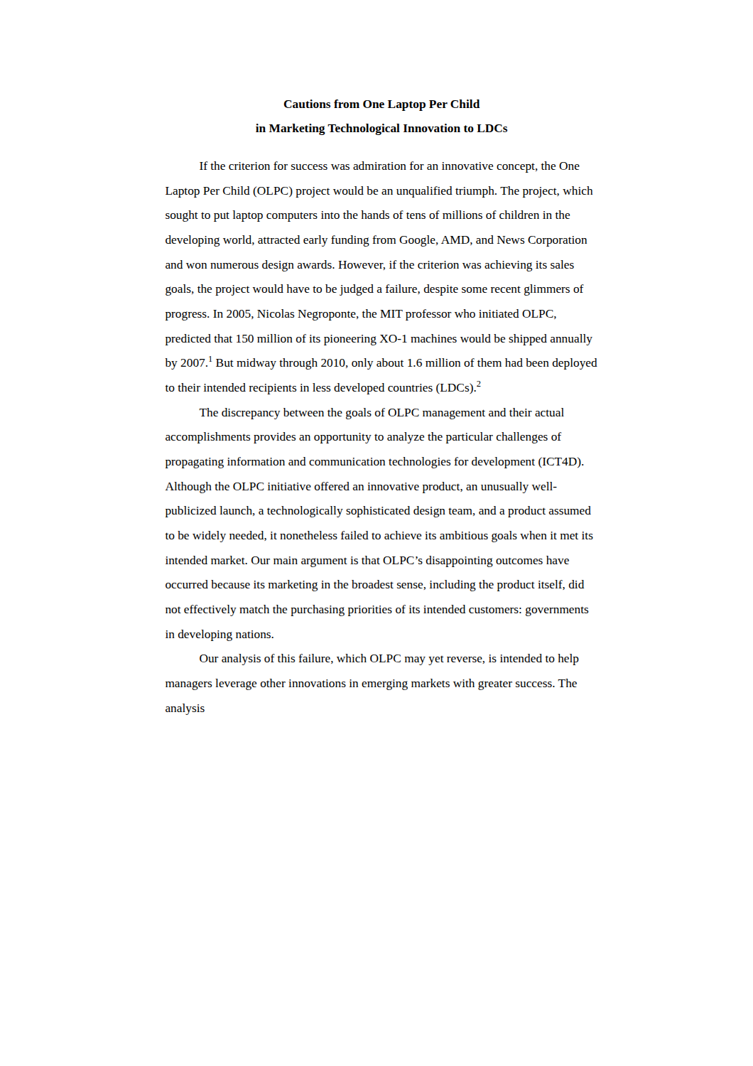Cautions from One Laptop Per Child in Marketing Technological Innovation to LDCs
If the criterion for success was admiration for an innovative concept, the One Laptop Per Child (OLPC) project would be an unqualified triumph. The project, which sought to put laptop computers into the hands of tens of millions of children in the developing world, attracted early funding from Google, AMD, and News Corporation and won numerous design awards. However, if the criterion was achieving its sales goals, the project would have to be judged a failure, despite some recent glimmers of progress. In 2005, Nicolas Negroponte, the MIT professor who initiated OLPC, predicted that 150 million of its pioneering XO-1 machines would be shipped annually by 2007.1 But midway through 2010, only about 1.6 million of them had been deployed to their intended recipients in less developed countries (LDCs).2
The discrepancy between the goals of OLPC management and their actual accomplishments provides an opportunity to analyze the particular challenges of propagating information and communication technologies for development (ICT4D). Although the OLPC initiative offered an innovative product, an unusually well-publicized launch, a technologically sophisticated design team, and a product assumed to be widely needed, it nonetheless failed to achieve its ambitious goals when it met its intended market. Our main argument is that OLPC’s disappointing outcomes have occurred because its marketing in the broadest sense, including the product itself, did not effectively match the purchasing priorities of its intended customers: governments in developing nations.
Our analysis of this failure, which OLPC may yet reverse, is intended to help managers leverage other innovations in emerging markets with greater success. The analysis